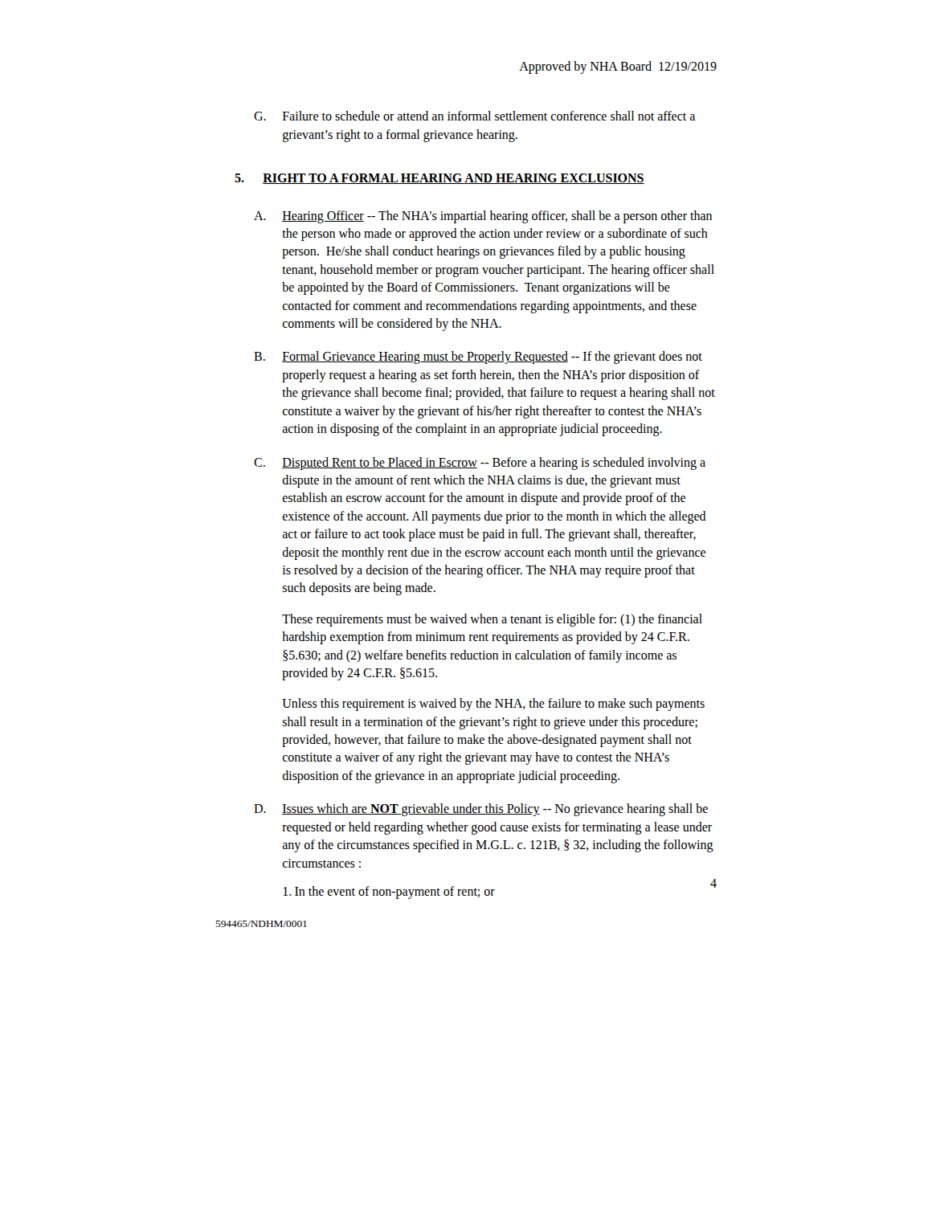Approved by NHA Board 12/19/2019
G.
Failure to schedule or attend an informal settlement conference shall not affect a grievant’s right to a formal grievance hearing.
5.
RIGHT TO A FORMAL HEARING AND HEARING EXCLUSIONS
A.
Hearing Officer -- The NHA's impartial hearing officer, shall be a person other than the person who made or approved the action under review or a subordinate of such person. He/she shall conduct hearings on grievances filed by a public housing tenant, household member or program voucher participant. The hearing officer shall be appointed by the Board of Commissioners. Tenant organizations will be contacted for comment and recommendations regarding appointments, and these comments will be considered by the NHA.
B.
Formal Grievance Hearing must be Properly Requested -- If the grievant does not properly request a hearing as set forth herein, then the NHA’s prior disposition of the grievance shall become final; provided, that failure to request a hearing shall not constitute a waiver by the grievant of his/her right thereafter to contest the NHA’s action in disposing of the complaint in an appropriate judicial proceeding.
C.
Disputed Rent to be Placed in Escrow -- Before a hearing is scheduled involving a dispute in the amount of rent which the NHA claims is due, the grievant must establish an escrow account for the amount in dispute and provide proof of the existence of the account. All payments due prior to the month in which the alleged act or failure to act took place must be paid in full. The grievant shall, thereafter, deposit the monthly rent due in the escrow account each month until the grievance is resolved by a decision of the hearing officer. The NHA may require proof that such deposits are being made.
These requirements must be waived when a tenant is eligible for: (1) the financial hardship exemption from minimum rent requirements as provided by 24 C.F.R. §5.630; and (2) welfare benefits reduction in calculation of family income as provided by 24 C.F.R. §5.615.
Unless this requirement is waived by the NHA, the failure to make such payments shall result in a termination of the grievant’s right to grieve under this procedure; provided, however, that failure to make the above-designated payment shall not constitute a waiver of any right the grievant may have to contest the NHA’s disposition of the grievance in an appropriate judicial proceeding.
D.
Issues which are NOT grievable under this Policy -- No grievance hearing shall be requested or held regarding whether good cause exists for terminating a lease under any of the circumstances specified in M.G.L. c. 121B, § 32, including the following circumstances :
1. In the event of non-payment of rent; or
4
594465/NDHM/0001